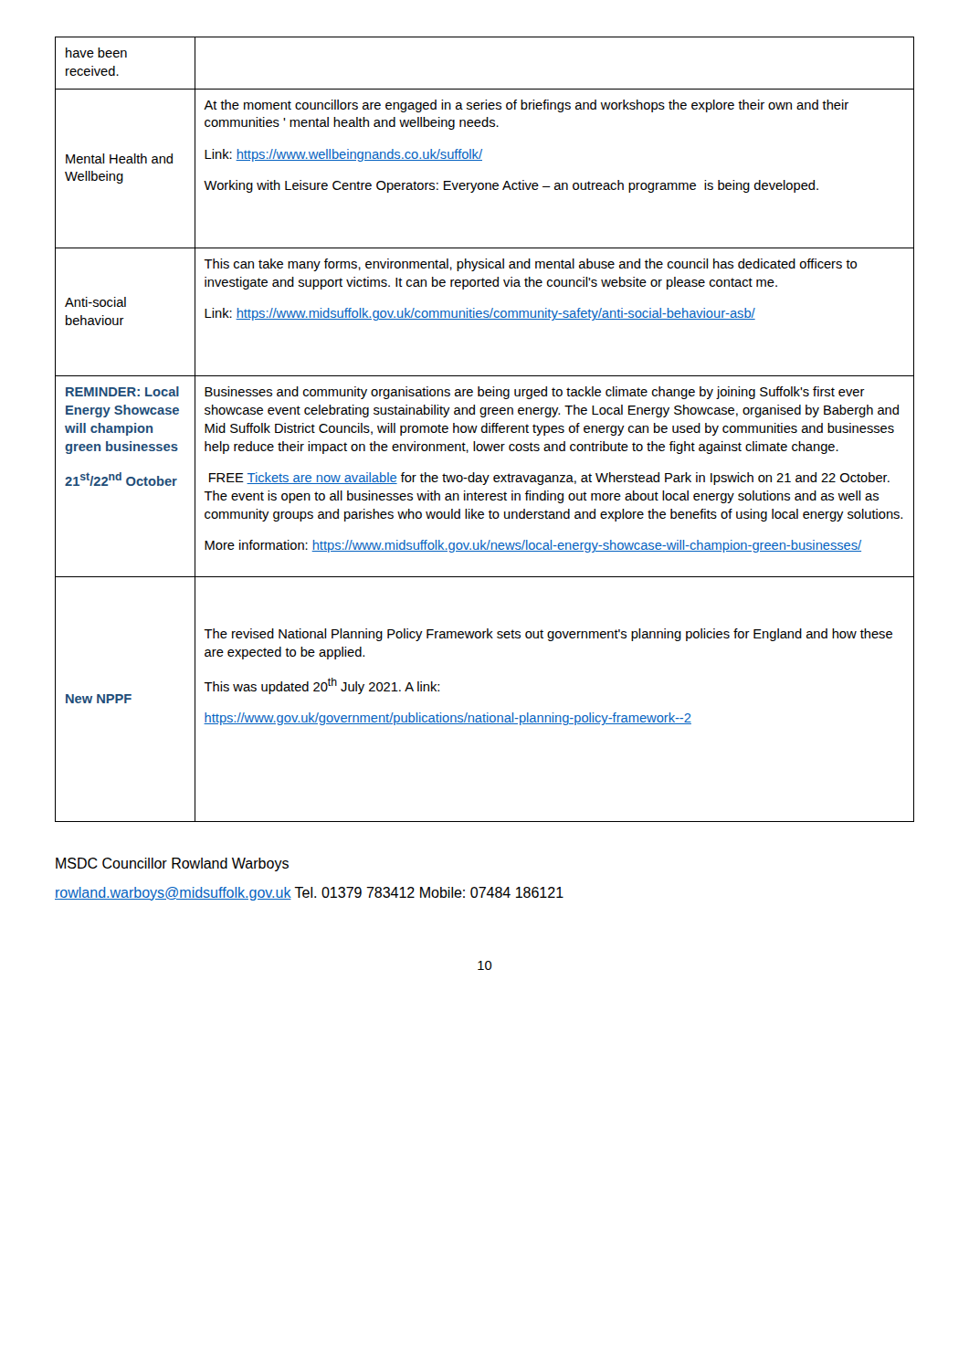| have been received. | |
| Mental Health and Wellbeing | At the moment councillors are engaged in a series of briefings and workshops the explore their own and their communities ' mental health and wellbeing needs. Link: https://www.wellbeingnands.co.uk/suffolk/ Working with Leisure Centre Operators: Everyone Active – an outreach programme is being developed. |
| Anti-social behaviour | This can take many forms, environmental, physical and mental abuse and the council has dedicated officers to investigate and support victims. It can be reported via the council's website or please contact me. Link: https://www.midsuffolk.gov.uk/communities/community-safety/anti-social-behaviour-asb/ |
| REMINDER: Local Energy Showcase will champion green businesses 21 st /22 nd October | Businesses and community organisations are being urged to tackle climate change by joining Suffolk's first ever showcase event celebrating sustainability and green energy. The Local Energy Showcase, organised by Babergh and Mid Suffolk District Councils, will promote how different types of energy can be used by communities and businesses help reduce their impact on the environment, lower costs and contribute to the fight against climate change. FREE Tickets are now available for the two-day extravaganza, at Wherstead Park in Ipswich on 21 and 22 October. The event is open to all businesses with an interest in finding out more about local energy solutions and as well as community groups and parishes who would like to understand and explore the benefits of using local energy solutions. More information: https://www.midsuffolk.gov.uk/news/local-energy-showcase-will-champion-green-businesses/ |
| New NPPF | The revised National Planning Policy Framework sets out government's planning policies for England and how these are expected to be applied. This was updated 20 th July 2021. A link: https://www.gov.uk/government/publications/national-planning-policy-framework--2 |
MSDC Councillor Rowland Warboys
rowland.warboys@midsuffolk.gov.uk Tel. 01379 783412 Mobile: 07484 186121
10